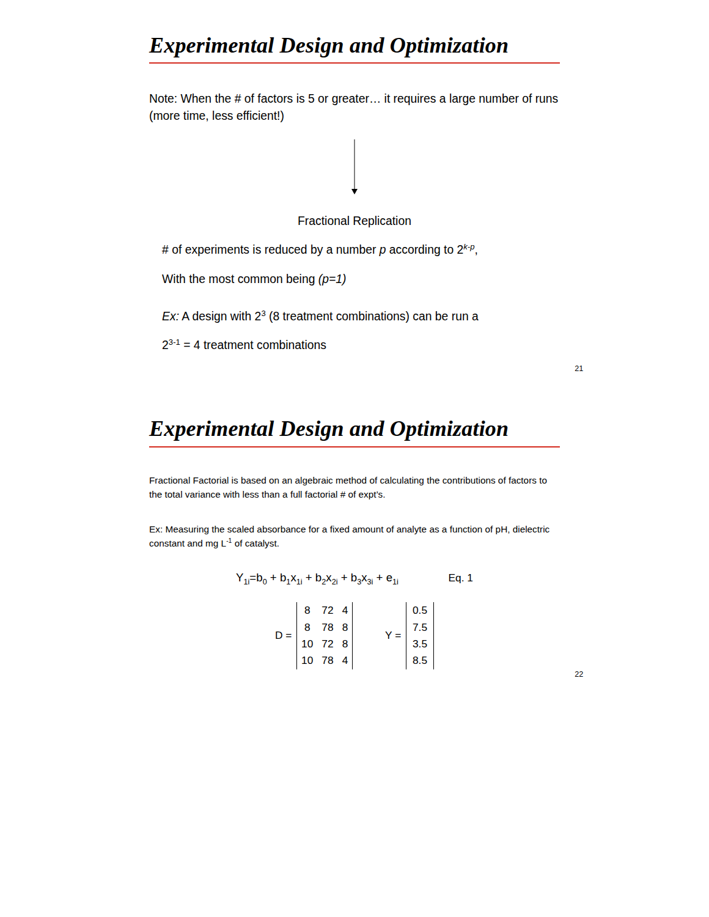Experimental Design and Optimization
Note: When the # of factors is 5 or greater… it requires a large number of runs (more time, less efficient!)
Fractional Replication
# of experiments is reduced by a number p according to 2k-p,
With the most common being (p=1)
Ex: A design with 23 (8 treatment combinations) can be run a
23-1 = 4 treatment combinations
21
Experimental Design and Optimization
Fractional Factorial is based on an algebraic method of calculating the contributions of factors to the total variance with less than a full factorial # of expt’s.
Ex: Measuring the scaled absorbance for a fixed amount of analyte as a function of pH, dielectric constant and mg L-1 of catalyst.
Y1i=b0 + b1x1i + b2x2i + b3x3i + e1iEq. 1
D =
| 8 | 72 | 4 |
| 8 | 78 | 8 |
| 10 | 72 | 8 |
| 10 | 78 | 4 |
Y =
| 0.5 |
| 7.5 |
| 3.5 |
| 8.5 |
22